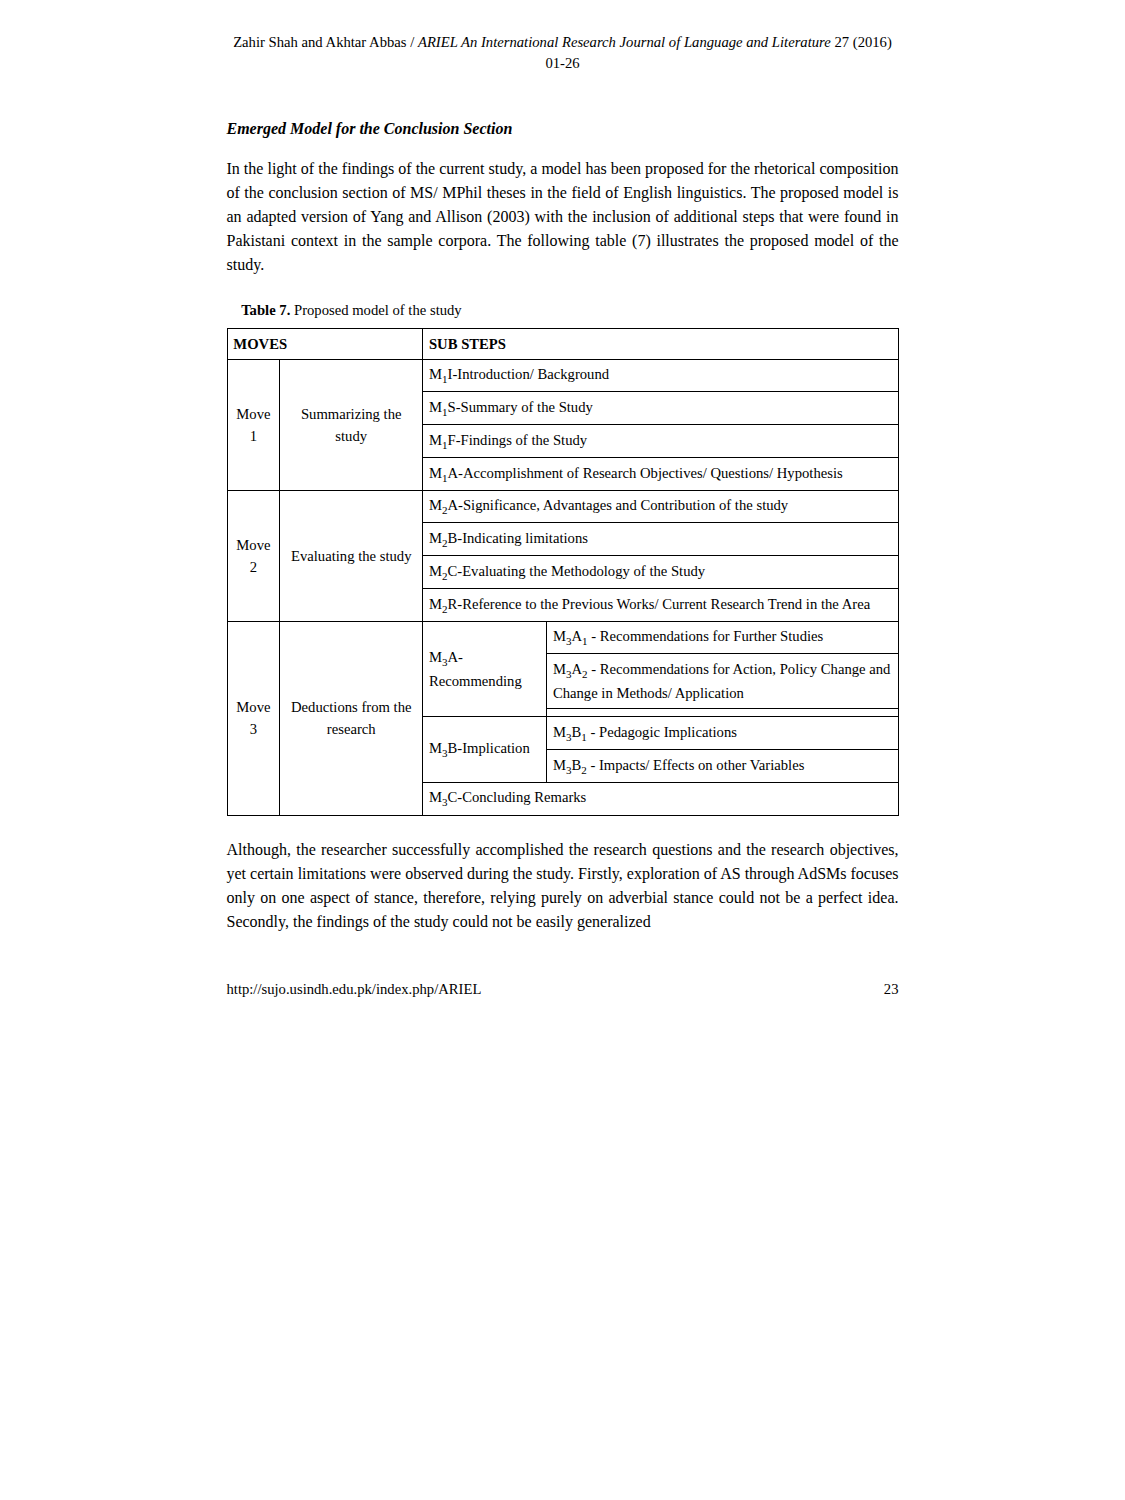Zahir Shah and Akhtar Abbas / ARIEL An International Research Journal of Language and Literature 27 (2016) 01-26
Emerged Model for the Conclusion Section
In the light of the findings of the current study, a model has been proposed for the rhetorical composition of the conclusion section of MS/ MPhil theses in the field of English linguistics. The proposed model is an adapted version of Yang and Allison (2003) with the inclusion of additional steps that were found in Pakistani context in the sample corpora. The following table (7) illustrates the proposed model of the study.
Table 7. Proposed model of the study
| MOVES | SUB STEPS |
| --- | --- |
| Move 1 | Summarizing the study | M 1 I-Introduction/ Background |
| M 1 S-Summary of the Study |
| M 1 F-Findings of the Study |
| M 1 A-Accomplishment of Research Objectives/ Questions/ Hypothesis |
| Move 2 | Evaluating the study | M 2 A-Significance, Advantages and Contribution of the study |
| M 2 B-Indicating limitations |
| M 2 C-Evaluating the Methodology of the Study |
| M 2 R-Reference to the Previous Works/ Current Research Trend in the Area |
| Move 3 | Deductions from the research | M 3 A-Recommending | M 3 A 1 - Recommendations for Further Studies |
| M 3 A 2 - Recommendations for Action, Policy Change and Change in Methods/ Application |
| M 3 B-Implication | M 3 B 1 - Pedagogic Implications |
| M 3 B 2 - Impacts/ Effects on other Variables |
| M 3 C-Concluding Remarks |
Although, the researcher successfully accomplished the research questions and the research objectives, yet certain limitations were observed during the study. Firstly, exploration of AS through AdSMs focuses only on one aspect of stance, therefore, relying purely on adverbial stance could not be a perfect idea. Secondly, the findings of the study could not be easily generalized
http://sujo.usindh.edu.pk/index.php/ARIEL 23